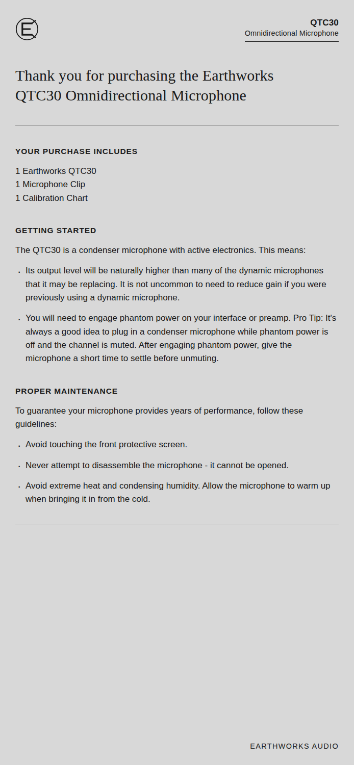QTC30
Omnidirectional Microphone
Thank you for purchasing the Earthworks QTC30 Omnidirectional Microphone
Your purchase includes
1 Earthworks QTC30
1 Microphone Clip
1 Calibration Chart
Getting started
The QTC30 is a condenser microphone with active electronics. This means:
Its output level will be naturally higher than many of the dynamic microphones that it may be replacing. It is not uncommon to need to reduce gain if you were previously using a dynamic microphone.
You will need to engage phantom power on your interface or preamp. Pro Tip: It's always a good idea to plug in a condenser microphone while phantom power is off and the channel is muted. After engaging phantom power, give the microphone a short time to settle before unmuting.
Proper maintenance
To guarantee your microphone provides years of performance, follow these guidelines:
Avoid touching the front protective screen.
Never attempt to disassemble the microphone - it cannot be opened.
Avoid extreme heat and condensing humidity. Allow the microphone to warm up when bringing it in from the cold.
EARTHWORKS AUDIO